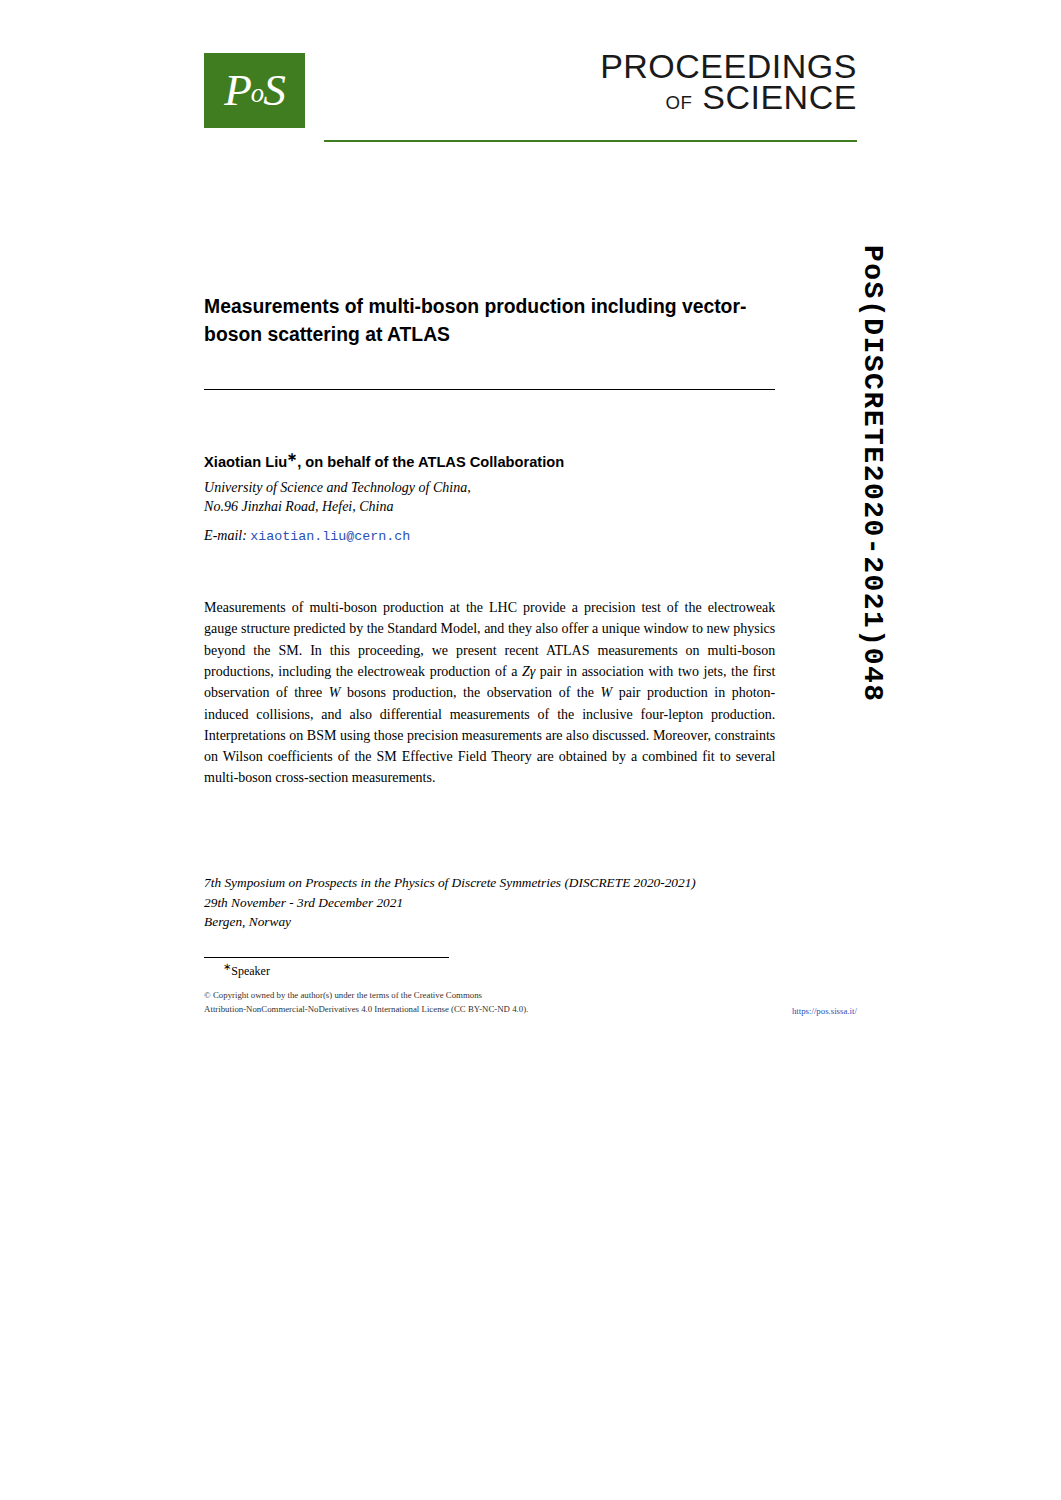Po S
PROCEEDINGS
OF SCIENCE
PoS(DISCRETE2020-2021)048
Measurements of multi-boson production including vector-boson scattering at ATLAS
Xiaotian Liu∗, on behalf of the ATLAS Collaboration
University of Science and Technology of China,
No.96 Jinzhai Road, Hefei, China
E-mail: xiaotian.liu@cern.ch
Measurements of multi-boson production at the LHC provide a precision test of the electroweak gauge structure predicted by the Standard Model, and they also offer a unique window to new physics beyond the SM. In this proceeding, we present recent ATLAS measurements on multi-boson productions, including the electroweak production of a Zγ pair in association with two jets, the first observation of three W bosons production, the observation of the W pair production in photon-induced collisions, and also differential measurements of the inclusive four-lepton production. Interpretations on BSM using those precision measurements are also discussed. Moreover, constraints on Wilson coefficients of the SM Effective Field Theory are obtained by a combined fit to several multi-boson cross-section measurements.
7th Symposium on Prospects in the Physics of Discrete Symmetries (DISCRETE 2020-2021)
29th November - 3rd December 2021
Bergen, Norway
∗Speaker
© Copyright owned by the author(s) under the terms of the Creative Commons
Attribution-NonCommercial-NoDerivatives 4.0 International License (CC BY-NC-ND 4.0).
https://pos.sissa.it/